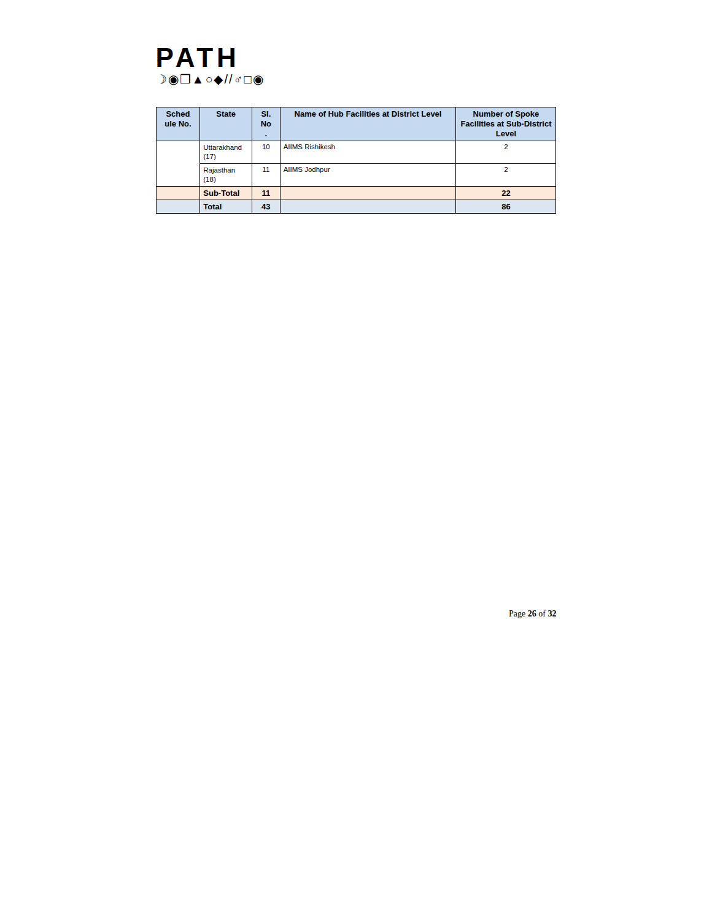PATH
☽◉❒▲○◆//♂□◉
| Sched ule No. | State | Sl. No . | Name of Hub Facilities at District Level | Number of Spoke Facilities at Sub-District Level |
| --- | --- | --- | --- | --- |
| | Uttarakhand (17) | 10 | AIIMS Rishikesh | 2 |
| Rajasthan (18) | 11 | AIIMS Jodhpur | 2 |
| | Sub-Total | 11 | | 22 |
| | Total | 43 | | 86 |
Page 26 of 32